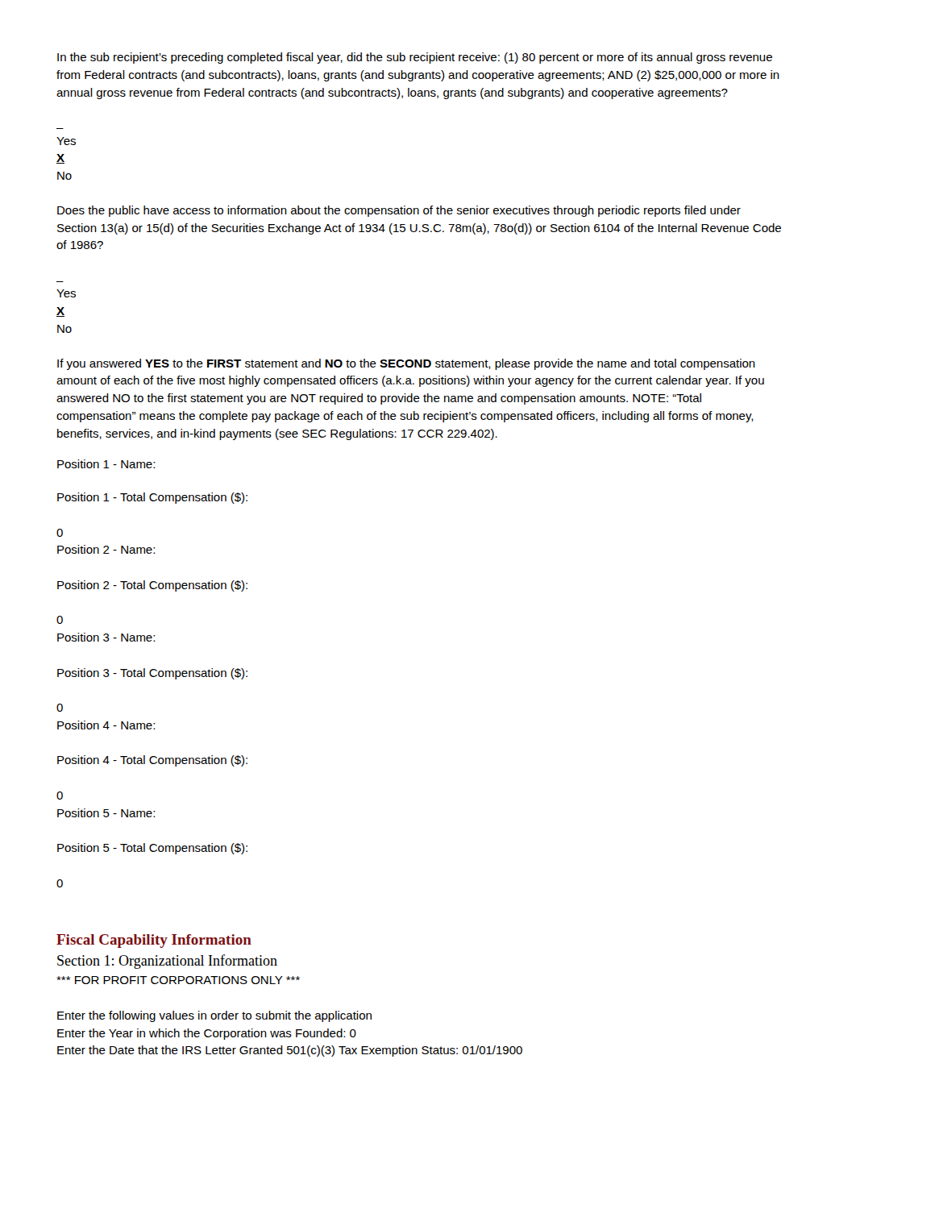In the sub recipient’s preceding completed fiscal year, did the sub recipient receive: (1) 80 percent or more of its annual gross revenue from Federal contracts (and subcontracts), loans, grants (and subgrants) and cooperative agreements; AND (2) $25,000,000 or more in annual gross revenue from Federal contracts (and subcontracts), loans, grants (and subgrants) and cooperative agreements?
Yes X No
Does the public have access to information about the compensation of the senior executives through periodic reports filed under Section 13(a) or 15(d) of the Securities Exchange Act of 1934 (15 U.S.C. 78m(a), 78o(d)) or Section 6104 of the Internal Revenue Code of 1986?
Yes X No
If you answered YES to the FIRST statement and NO to the SECOND statement, please provide the name and total compensation amount of each of the five most highly compensated officers (a.k.a. positions) within your agency for the current calendar year. If you answered NO to the first statement you are NOT required to provide the name and compensation amounts. NOTE: “Total compensation” means the complete pay package of each of the sub recipient’s compensated officers, including all forms of money, benefits, services, and in-kind payments (see SEC Regulations: 17 CCR 229.402).
Position 1 - Name:
Position 1 - Total Compensation ($):
0
Position 2 - Name:
Position 2 - Total Compensation ($):
0
Position 3 - Name:
Position 3 - Total Compensation ($):
0
Position 4 - Name:
Position 4 - Total Compensation ($):
0
Position 5 - Name:
Position 5 - Total Compensation ($):
0
Fiscal Capability Information
Section 1: Organizational Information
*** FOR PROFIT CORPORATIONS ONLY ***
Enter the following values in order to submit the application
Enter the Year in which the Corporation was Founded: 0
Enter the Date that the IRS Letter Granted 501(c)(3) Tax Exemption Status: 01/01/1900